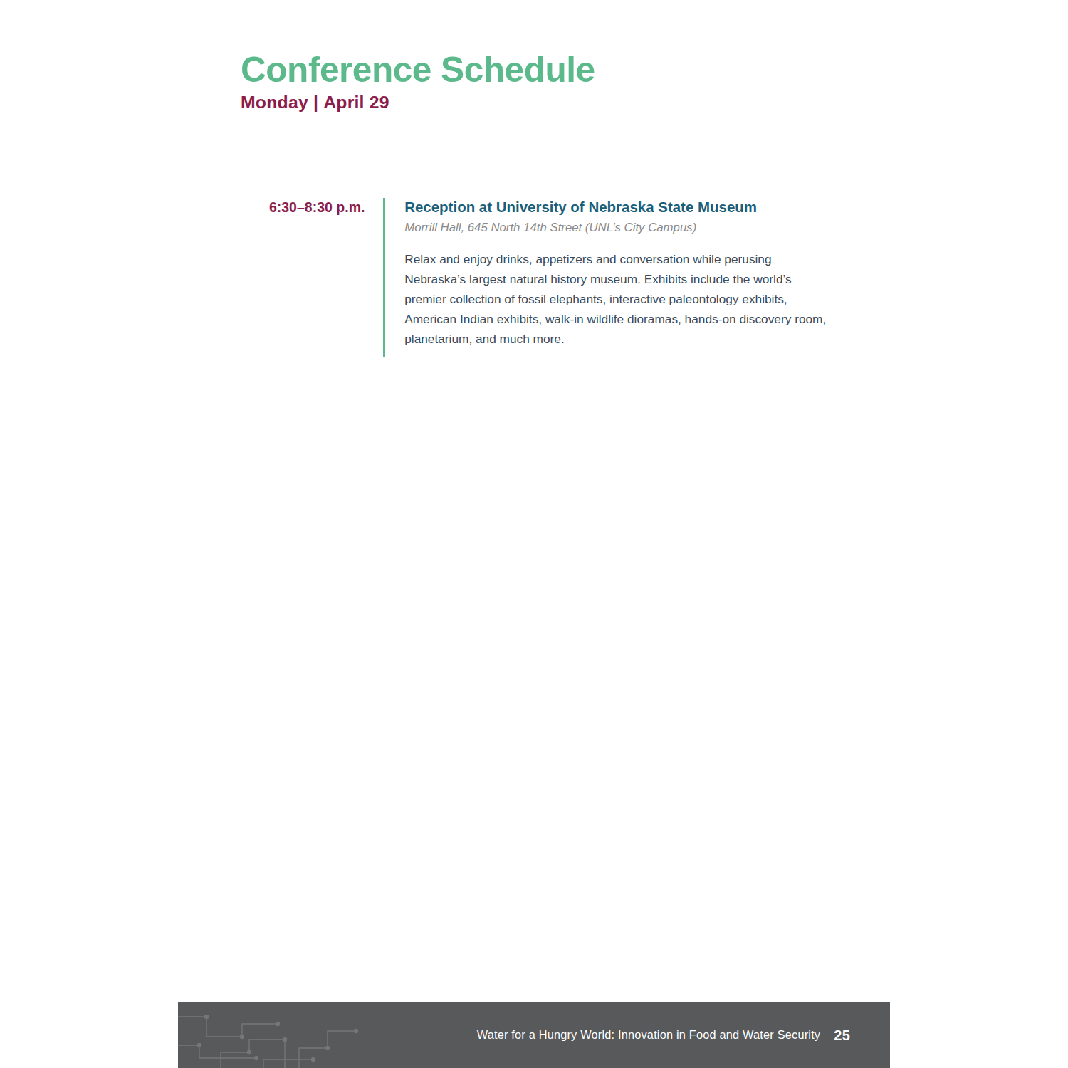Conference Schedule
Monday | April 29
6:30–8:30 p.m.
Reception at University of Nebraska State Museum
Morrill Hall, 645 North 14th Street (UNL’s City Campus)
Relax and enjoy drinks, appetizers and conversation while perusing Nebraska’s largest natural history museum. Exhibits include the world’s premier collection of fossil elephants, interactive paleontology exhibits, American Indian exhibits, walk-in wildlife dioramas, hands-on discovery room, planetarium, and much more.
Water for a Hungry World: Innovation in Food and Water Security 25